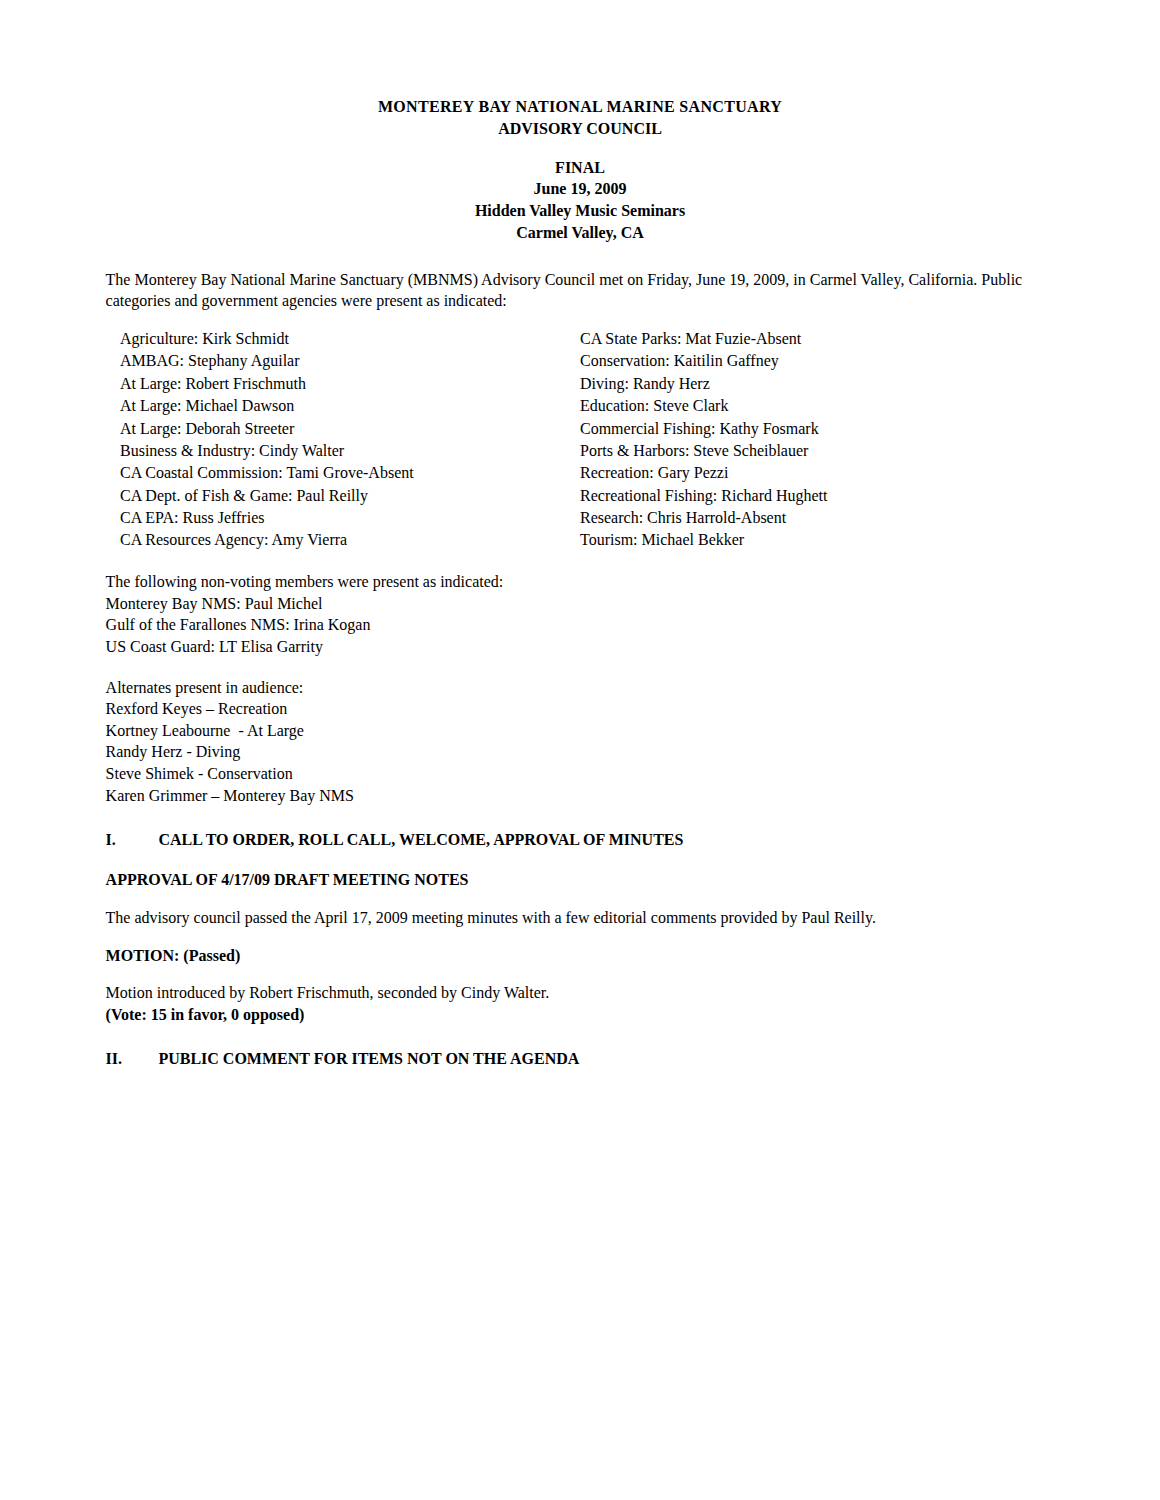Monterey Bay National Marine Sanctuary
Advisory Council
FINAL
June 19, 2009
Hidden Valley Music Seminars
Carmel Valley, CA
The Monterey Bay National Marine Sanctuary (MBNMS) Advisory Council met on Friday, June 19, 2009, in Carmel Valley, California. Public categories and government agencies were present as indicated:
| Agriculture: Kirk Schmidt | CA State Parks: Mat Fuzie-Absent |
| AMBAG: Stephany Aguilar | Conservation: Kaitilin Gaffney |
| At Large: Robert Frischmuth | Diving: Randy Herz |
| At Large: Michael Dawson | Education: Steve Clark |
| At Large: Deborah Streeter | Commercial Fishing: Kathy Fosmark |
| Business & Industry: Cindy Walter | Ports & Harbors: Steve Scheiblauer |
| CA Coastal Commission: Tami Grove-Absent | Recreation: Gary Pezzi |
| CA Dept. of Fish & Game: Paul Reilly | Recreational Fishing: Richard Hughett |
| CA EPA: Russ Jeffries | Research: Chris Harrold-Absent |
| CA Resources Agency: Amy Vierra | Tourism: Michael Bekker |
The following non-voting members were present as indicated:
Monterey Bay NMS: Paul Michel
Gulf of the Farallones NMS: Irina Kogan
US Coast Guard: LT Elisa Garrity
Alternates present in audience:
Rexford Keyes – Recreation
Kortney Leabourne - At Large
Randy Herz - Diving
Steve Shimek - Conservation
Karen Grimmer – Monterey Bay NMS
I. Call to Order, Roll Call, Welcome, Approval of Minutes
Approval of 4/17/09 Draft Meeting Notes
The advisory council passed the April 17, 2009 meeting minutes with a few editorial comments provided by Paul Reilly.
MOTION: (Passed)
Motion introduced by Robert Frischmuth, seconded by Cindy Walter.
(Vote: 15 in favor, 0 opposed)
II. Public Comment for Items Not on the Agenda